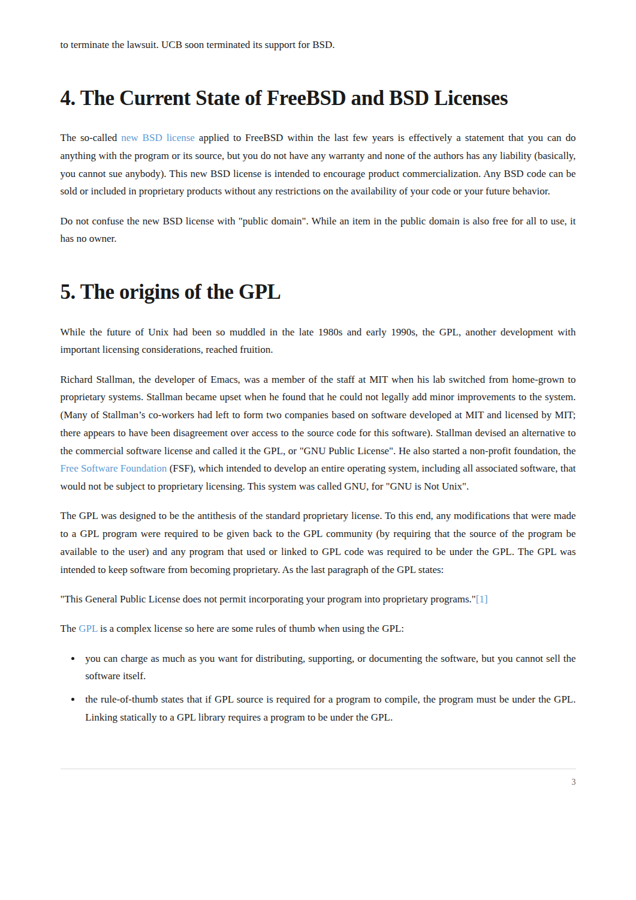to terminate the lawsuit. UCB soon terminated its support for BSD.
4. The Current State of FreeBSD and BSD Licenses
The so-called new BSD license applied to FreeBSD within the last few years is effectively a statement that you can do anything with the program or its source, but you do not have any warranty and none of the authors has any liability (basically, you cannot sue anybody). This new BSD license is intended to encourage product commercialization. Any BSD code can be sold or included in proprietary products without any restrictions on the availability of your code or your future behavior.
Do not confuse the new BSD license with "public domain". While an item in the public domain is also free for all to use, it has no owner.
5. The origins of the GPL
While the future of Unix had been so muddled in the late 1980s and early 1990s, the GPL, another development with important licensing considerations, reached fruition.
Richard Stallman, the developer of Emacs, was a member of the staff at MIT when his lab switched from home-grown to proprietary systems. Stallman became upset when he found that he could not legally add minor improvements to the system. (Many of Stallman’s co-workers had left to form two companies based on software developed at MIT and licensed by MIT; there appears to have been disagreement over access to the source code for this software). Stallman devised an alternative to the commercial software license and called it the GPL, or "GNU Public License". He also started a non-profit foundation, the Free Software Foundation (FSF), which intended to develop an entire operating system, including all associated software, that would not be subject to proprietary licensing. This system was called GNU, for "GNU is Not Unix".
The GPL was designed to be the antithesis of the standard proprietary license. To this end, any modifications that were made to a GPL program were required to be given back to the GPL community (by requiring that the source of the program be available to the user) and any program that used or linked to GPL code was required to be under the GPL. The GPL was intended to keep software from becoming proprietary. As the last paragraph of the GPL states:
"This General Public License does not permit incorporating your program into proprietary programs."[1]
The GPL is a complex license so here are some rules of thumb when using the GPL:
you can charge as much as you want for distributing, supporting, or documenting the software, but you cannot sell the software itself.
the rule-of-thumb states that if GPL source is required for a program to compile, the program must be under the GPL. Linking statically to a GPL library requires a program to be under the GPL.
3